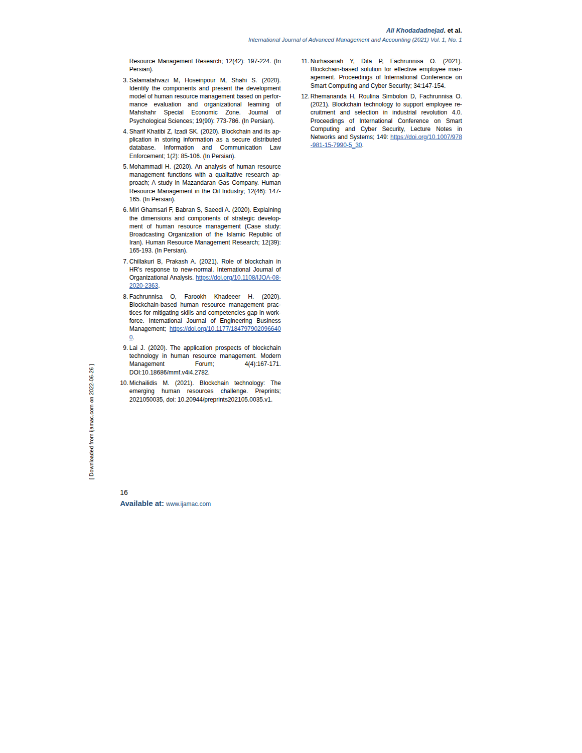Ali Khodadadnejad. et al.
International Journal of Advanced Management and Accounting (2021) Vol. 1, No. 1
Resource Management Research; 12(42): 197-224. (In Persian).
Salamatahvazi M, Hoseinpour M, Shahi S. (2020). Identify the components and present the development model of human resource management based on performance evaluation and organizational learning of Mahshahr Special Economic Zone. Journal of Psychological Sciences; 19(90): 773-786. (In Persian).
Sharif Khatibi Z, Izadi SK. (2020). Blockchain and its application in storing information as a secure distributed database. Information and Communication Law Enforcement; 1(2): 85-106. (In Persian).
Mohammadi H. (2020). An analysis of human resource management functions with a qualitative research approach; A study in Mazandaran Gas Company. Human Resource Management in the Oil Industry; 12(46): 147-165. (In Persian).
Miri Ghamsari F, Babran S, Saeedi A. (2020). Explaining the dimensions and components of strategic development of human resource management (Case study: Broadcasting Organization of the Islamic Republic of Iran). Human Resource Management Research; 12(39): 165-193. (In Persian).
Chillakuri B, Prakash A. (2021). Role of blockchain in HR's response to new-normal. International Journal of Organizational Analysis. https://doi.org/10.1108/IJOA-08-2020-2363.
Fachrunnisa O, Farookh Khadeeer H. (2020). Blockchain-based human resource management practices for mitigating skills and competencies gap in workforce. International Journal of Engineering Business Management; https://doi.org/10.1177/1847979020966400.
Lai J. (2020). The application prospects of blockchain technology in human resource management. Modern Management Forum; 4(4):167-171. DOI:10.18686/mmf.v4i4.2782.
Michailidis M. (2021). Blockchain technology: The emerging human resources challenge. Preprints; 2021050035, doi: 10.20944/preprints202105.0035.v1.
Nurhasanah Y, Dita P, Fachrunnisa O. (2021). Blockchain-based solution for effective employee management. Proceedings of International Conference on Smart Computing and Cyber Security; 34:147-154.
Rhemananda H, Roulina Simbolon D, Fachrunnisa O. (2021). Blockchain technology to support employee recruitment and selection in industrial revolution 4.0. Proceedings of International Conference on Smart Computing and Cyber Security, Lecture Notes in Networks and Systems; 149: https://doi.org/10.1007/978-981-15-7990-5_30.
[ Downloaded from ijamac.com on 2022-06-26 ]
16
Available at: www.ijamac.com